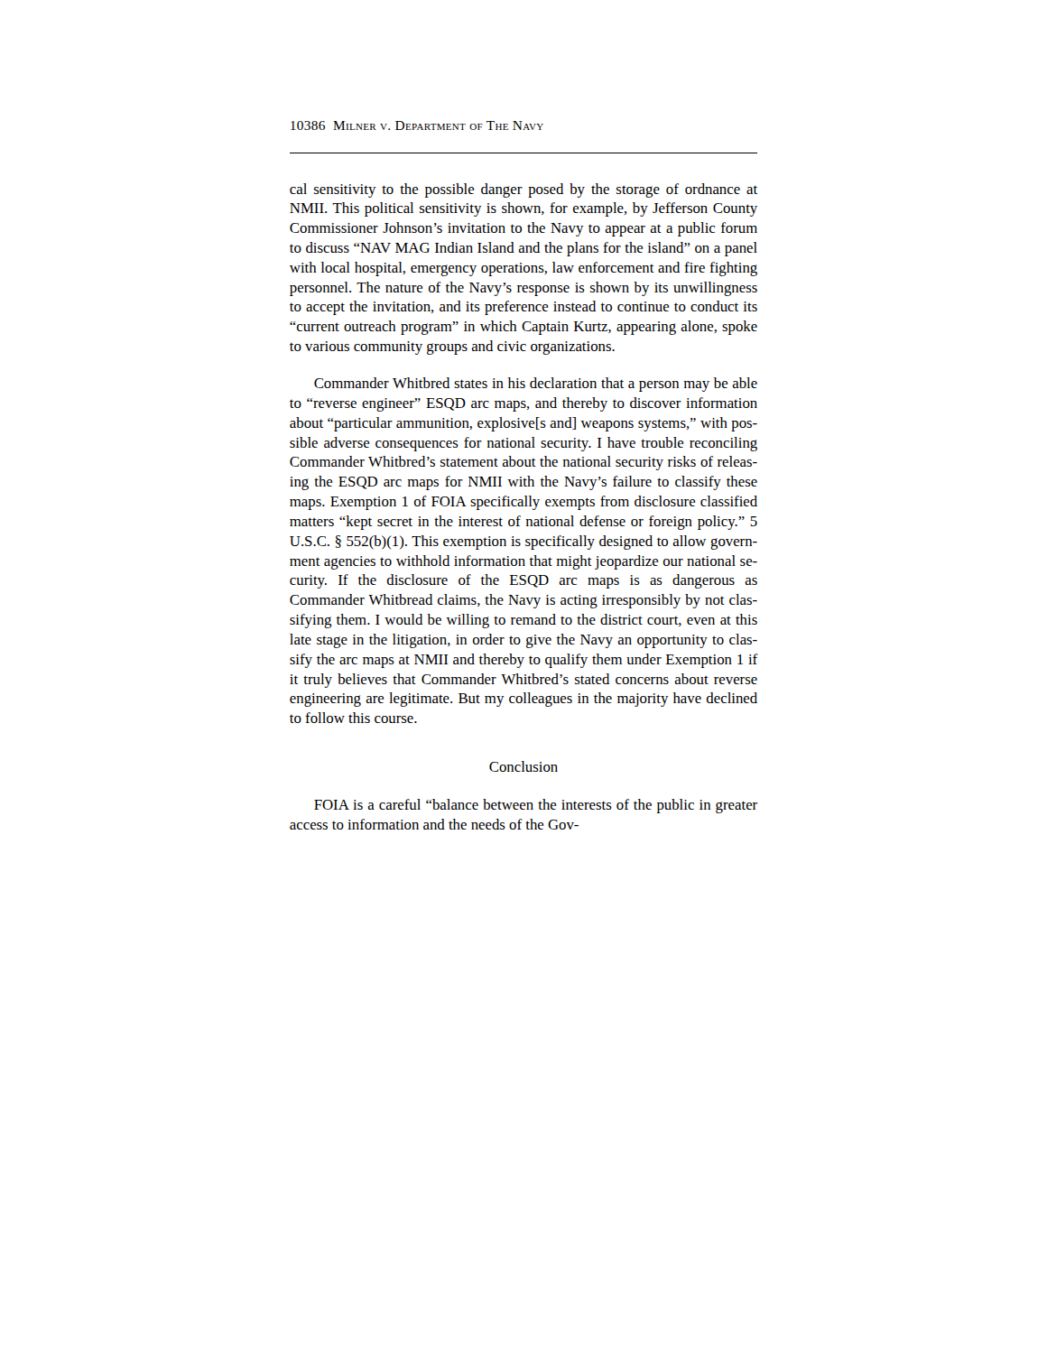10386 Milner v. Department of The Navy
cal sensitivity to the possible danger posed by the storage of ordnance at NMII. This political sensitivity is shown, for example, by Jefferson County Commissioner Johnson’s invitation to the Navy to appear at a public forum to discuss “NAV MAG Indian Island and the plans for the island” on a panel with local hospital, emergency operations, law enforcement and fire fighting personnel. The nature of the Navy’s response is shown by its unwillingness to accept the invitation, and its preference instead to continue to conduct its “current outreach program” in which Captain Kurtz, appearing alone, spoke to various community groups and civic organizations.
Commander Whitbred states in his declaration that a person may be able to “reverse engineer” ESQD arc maps, and thereby to discover information about “particular ammunition, explosive[s and] weapons systems,” with possible adverse consequences for national security. I have trouble reconciling Commander Whitbred’s statement about the national security risks of releasing the ESQD arc maps for NMII with the Navy’s failure to classify these maps. Exemption 1 of FOIA specifically exempts from disclosure classified matters “kept secret in the interest of national defense or foreign policy.” 5 U.S.C. § 552(b)(1). This exemption is specifically designed to allow government agencies to withhold information that might jeopardize our national security. If the disclosure of the ESQD arc maps is as dangerous as Commander Whitbread claims, the Navy is acting irresponsibly by not classifying them. I would be willing to remand to the district court, even at this late stage in the litigation, in order to give the Navy an opportunity to classify the arc maps at NMII and thereby to qualify them under Exemption 1 if it truly believes that Commander Whitbred’s stated concerns about reverse engineering are legitimate. But my colleagues in the majority have declined to follow this course.
Conclusion
FOIA is a careful “balance between the interests of the public in greater access to information and the needs of the Gov-